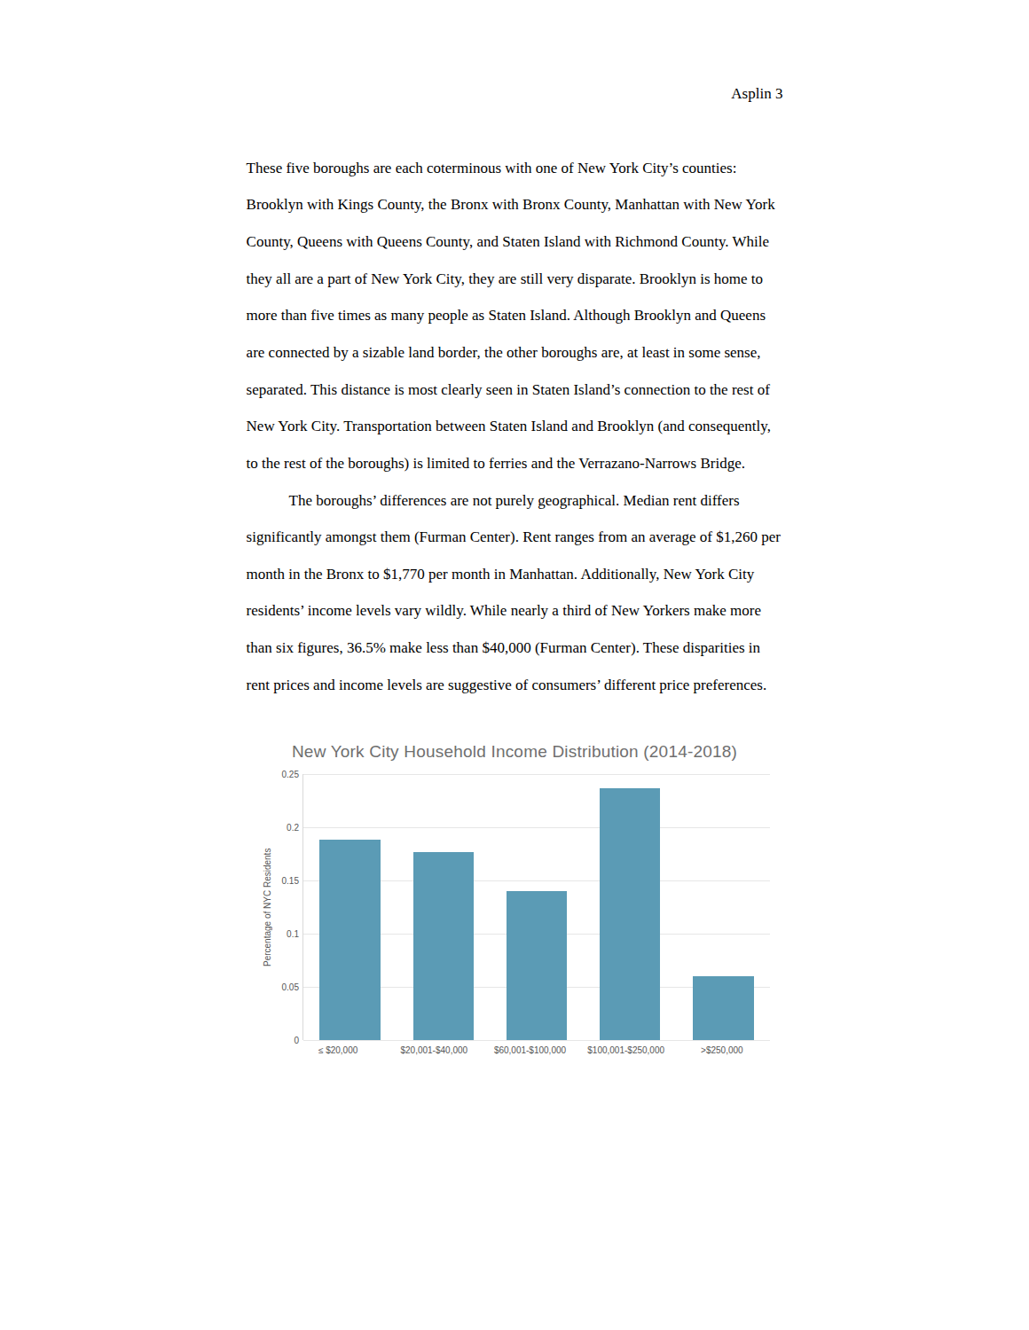Asplin 3
These five boroughs are each coterminous with one of New York City’s counties: Brooklyn with Kings County, the Bronx with Bronx County, Manhattan with New York County, Queens with Queens County, and Staten Island with Richmond County. While they all are a part of New York City, they are still very disparate. Brooklyn is home to more than five times as many people as Staten Island. Although Brooklyn and Queens are connected by a sizable land border, the other boroughs are, at least in some sense, separated. This distance is most clearly seen in Staten Island’s connection to the rest of New York City. Transportation between Staten Island and Brooklyn (and consequently, to the rest of the boroughs) is limited to ferries and the Verrazano-Narrows Bridge.
The boroughs’ differences are not purely geographical. Median rent differs significantly amongst them (Furman Center). Rent ranges from an average of $1,260 per month in the Bronx to $1,770 per month in Manhattan. Additionally, New York City residents’ income levels vary wildly. While nearly a third of New Yorkers make more than six figures, 36.5% make less than $40,000 (Furman Center). These disparities in rent prices and income levels are suggestive of consumers’ different price preferences.
New York City Household Income Distribution (2014-2018)
Percentage of NYC Residents
0.25 0.2 0.15 0.1 0.05 0
≤ $20,000 $20,001-$40,000 $60,001-$100,000 $100,001-$250,000 >$250,000